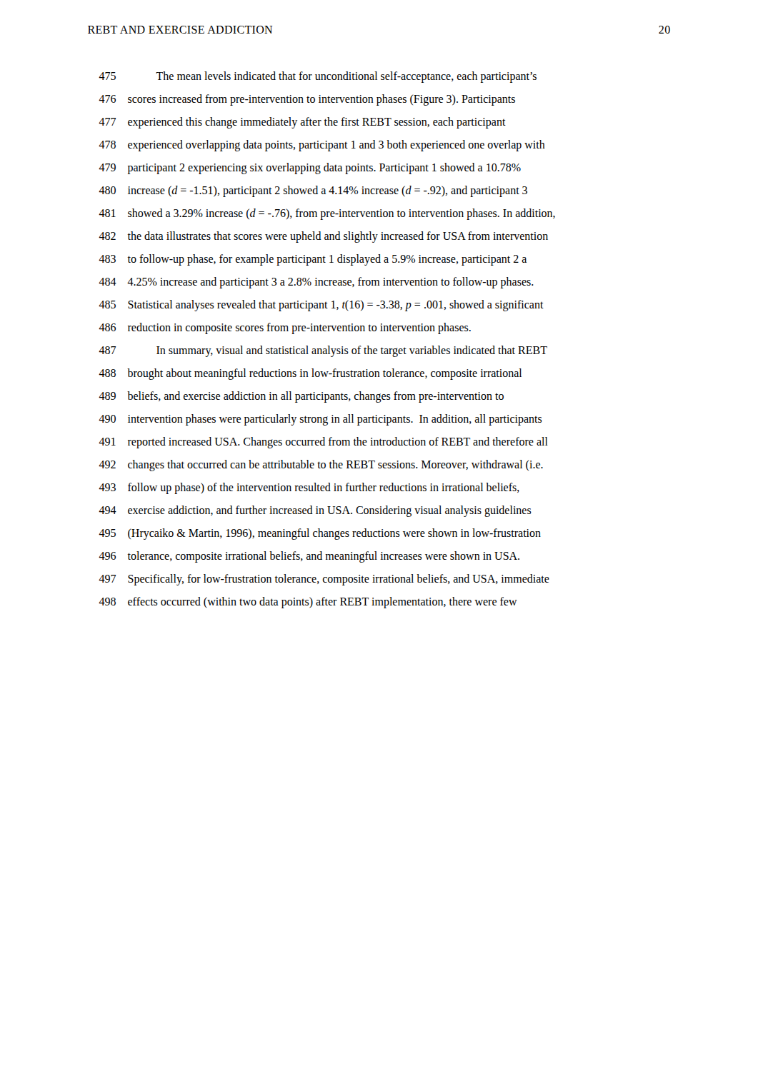REBT and Exercise Addiction 20
The mean levels indicated that for unconditional self-acceptance, each participant’s
scores increased from pre-intervention to intervention phases (Figure 3). Participants
experienced this change immediately after the first REBT session, each participant
experienced overlapping data points, participant 1 and 3 both experienced one overlap with
participant 2 experiencing six overlapping data points. Participant 1 showed a 10.78%
increase (d = -1.51), participant 2 showed a 4.14% increase (d = -.92), and participant 3
showed a 3.29% increase (d = -.76), from pre-intervention to intervention phases. In addition,
the data illustrates that scores were upheld and slightly increased for USA from intervention
to follow-up phase, for example participant 1 displayed a 5.9% increase, participant 2 a
4.25% increase and participant 3 a 2.8% increase, from intervention to follow-up phases.
Statistical analyses revealed that participant 1, t(16) = -3.38, p = .001, showed a significant
reduction in composite scores from pre-intervention to intervention phases.
In summary, visual and statistical analysis of the target variables indicated that REBT
brought about meaningful reductions in low-frustration tolerance, composite irrational
beliefs, and exercise addiction in all participants, changes from pre-intervention to
intervention phases were particularly strong in all participants. In addition, all participants
reported increased USA. Changes occurred from the introduction of REBT and therefore all
changes that occurred can be attributable to the REBT sessions. Moreover, withdrawal (i.e.
follow up phase) of the intervention resulted in further reductions in irrational beliefs,
exercise addiction, and further increased in USA. Considering visual analysis guidelines
(Hrycaiko & Martin, 1996), meaningful changes reductions were shown in low-frustration
tolerance, composite irrational beliefs, and meaningful increases were shown in USA.
Specifically, for low-frustration tolerance, composite irrational beliefs, and USA, immediate
effects occurred (within two data points) after REBT implementation, there were few